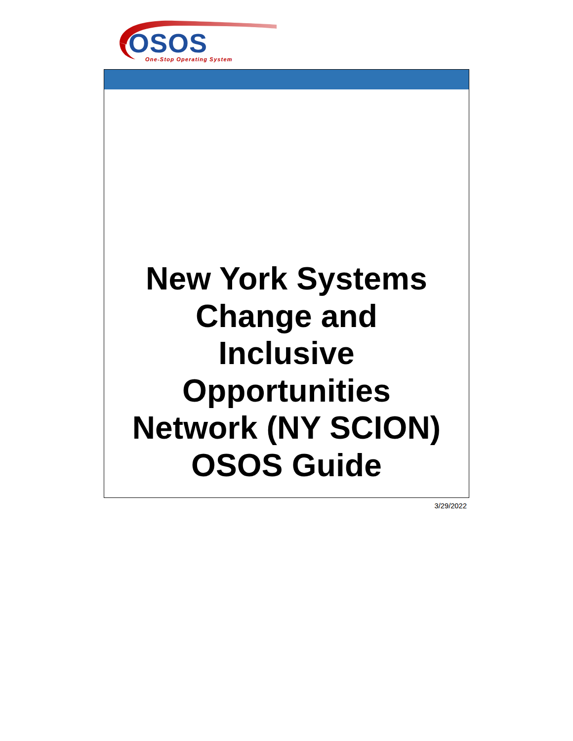OSOS One-Stop Operating System
New York Systems Change and Inclusive Opportunities Network (NY SCION)
OSOS Guide
3/29/2022